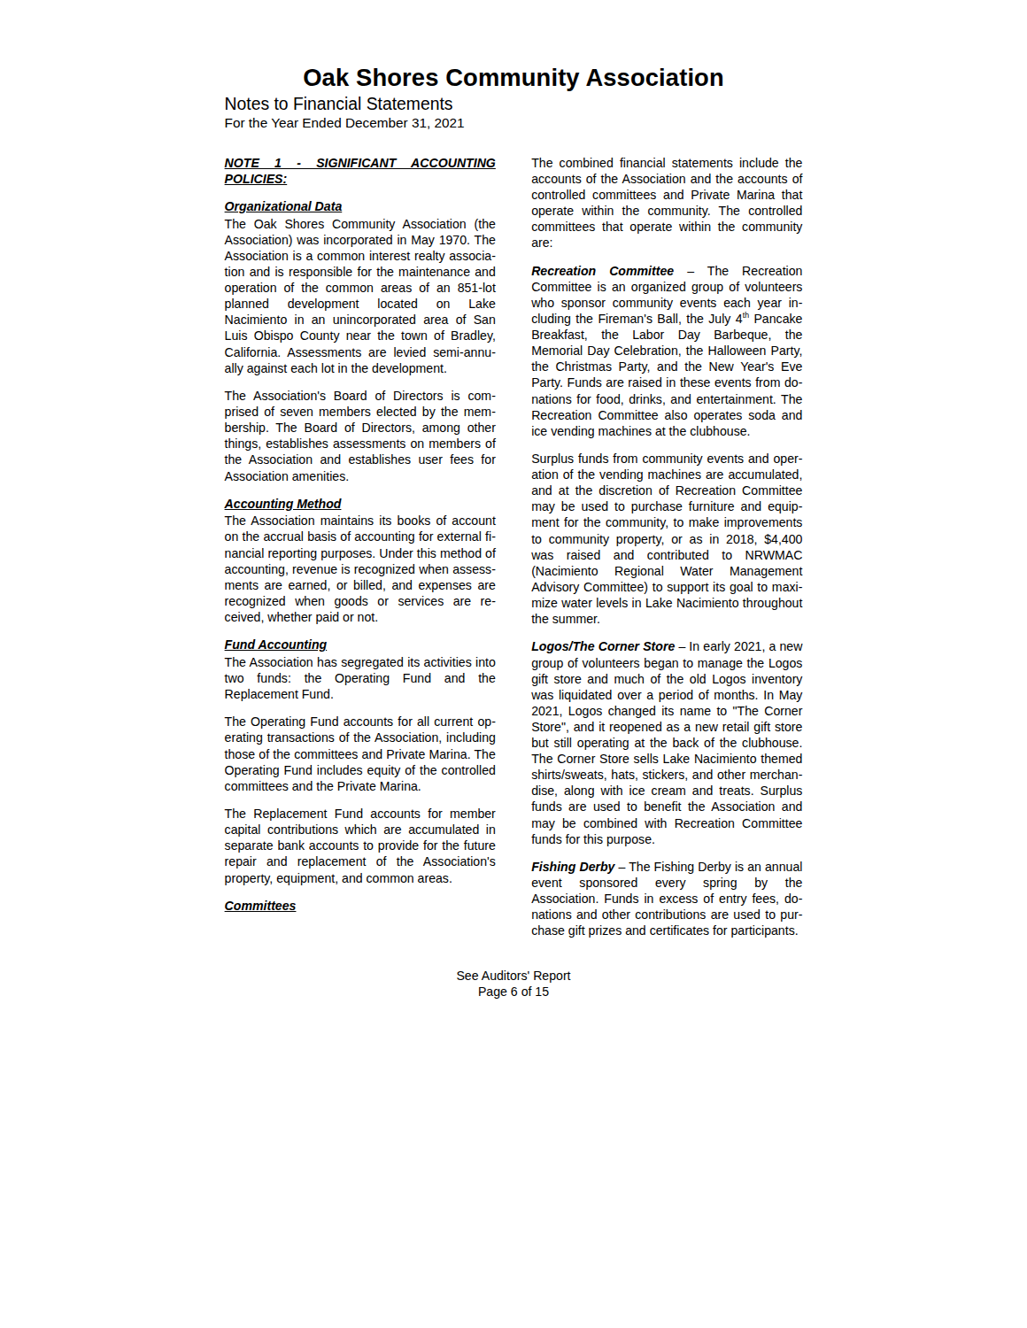Oak Shores Community Association
Notes to Financial Statements
For the Year Ended December 31, 2021
NOTE 1 - SIGNIFICANT ACCOUNTING POLICIES:
Organizational Data
The Oak Shores Community Association (the Association) was incorporated in May 1970. The Association is a common interest realty association and is responsible for the maintenance and operation of the common areas of an 851-lot planned development located on Lake Nacimiento in an unincorporated area of San Luis Obispo County near the town of Bradley, California. Assessments are levied semi-annually against each lot in the development.
The Association's Board of Directors is comprised of seven members elected by the membership. The Board of Directors, among other things, establishes assessments on members of the Association and establishes user fees for Association amenities.
Accounting Method
The Association maintains its books of account on the accrual basis of accounting for external financial reporting purposes. Under this method of accounting, revenue is recognized when assessments are earned, or billed, and expenses are recognized when goods or services are received, whether paid or not.
Fund Accounting
The Association has segregated its activities into two funds: the Operating Fund and the Replacement Fund.
The Operating Fund accounts for all current operating transactions of the Association, including those of the committees and Private Marina. The Operating Fund includes equity of the controlled committees and the Private Marina.
The Replacement Fund accounts for member capital contributions which are accumulated in separate bank accounts to provide for the future repair and replacement of the Association's property, equipment, and common areas.
Committees
The combined financial statements include the accounts of the Association and the accounts of controlled committees and Private Marina that operate within the community. The controlled committees that operate within the community are:
Recreation Committee – The Recreation Committee is an organized group of volunteers who sponsor community events each year including the Fireman's Ball, the July 4th Pancake Breakfast, the Labor Day Barbeque, the Memorial Day Celebration, the Halloween Party, the Christmas Party, and the New Year's Eve Party. Funds are raised in these events from donations for food, drinks, and entertainment. The Recreation Committee also operates soda and ice vending machines at the clubhouse.
Surplus funds from community events and operation of the vending machines are accumulated, and at the discretion of Recreation Committee may be used to purchase furniture and equipment for the community, to make improvements to community property, or as in 2018, $4,400 was raised and contributed to NRWMAC (Nacimiento Regional Water Management Advisory Committee) to support its goal to maximize water levels in Lake Nacimiento throughout the summer.
Logos/The Corner Store – In early 2021, a new group of volunteers began to manage the Logos gift store and much of the old Logos inventory was liquidated over a period of months. In May 2021, Logos changed its name to "The Corner Store", and it reopened as a new retail gift store but still operating at the back of the clubhouse. The Corner Store sells Lake Nacimiento themed shirts/sweats, hats, stickers, and other merchandise, along with ice cream and treats. Surplus funds are used to benefit the Association and may be combined with Recreation Committee funds for this purpose.
Fishing Derby – The Fishing Derby is an annual event sponsored every spring by the Association. Funds in excess of entry fees, donations and other contributions are used to purchase gift prizes and certificates for participants.
See Auditors' Report
Page 6 of 15